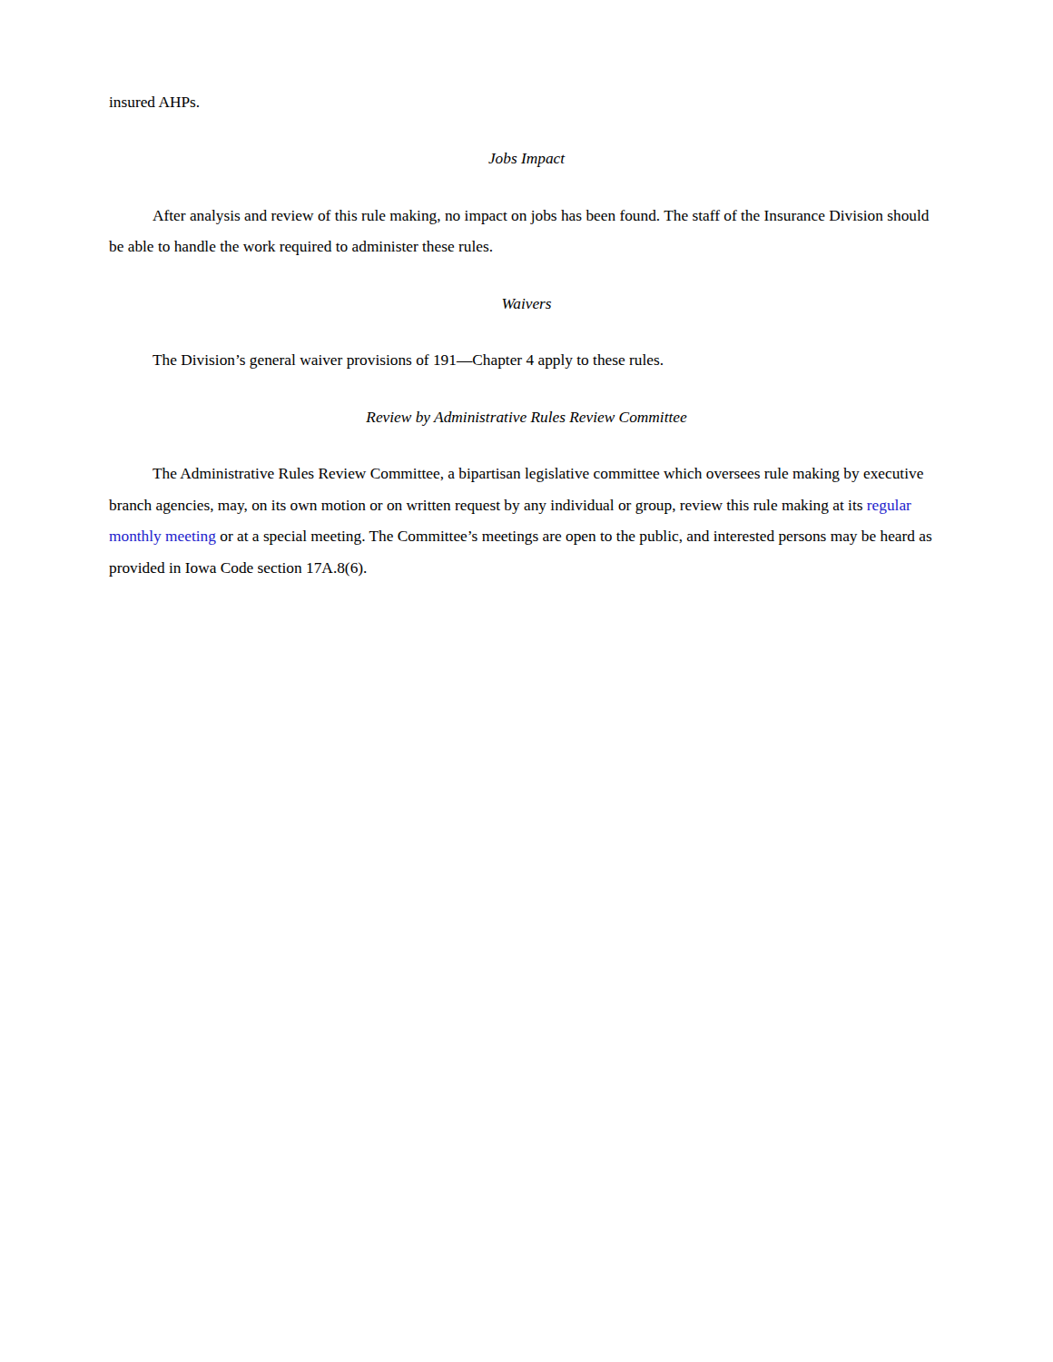insured AHPs.
Jobs Impact
After analysis and review of this rule making, no impact on jobs has been found. The staff of the Insurance Division should be able to handle the work required to administer these rules.
Waivers
The Division’s general waiver provisions of 191—Chapter 4 apply to these rules.
Review by Administrative Rules Review Committee
The Administrative Rules Review Committee, a bipartisan legislative committee which oversees rule making by executive branch agencies, may, on its own motion or on written request by any individual or group, review this rule making at its regular monthly meeting or at a special meeting. The Committee’s meetings are open to the public, and interested persons may be heard as provided in Iowa Code section 17A.8(6).